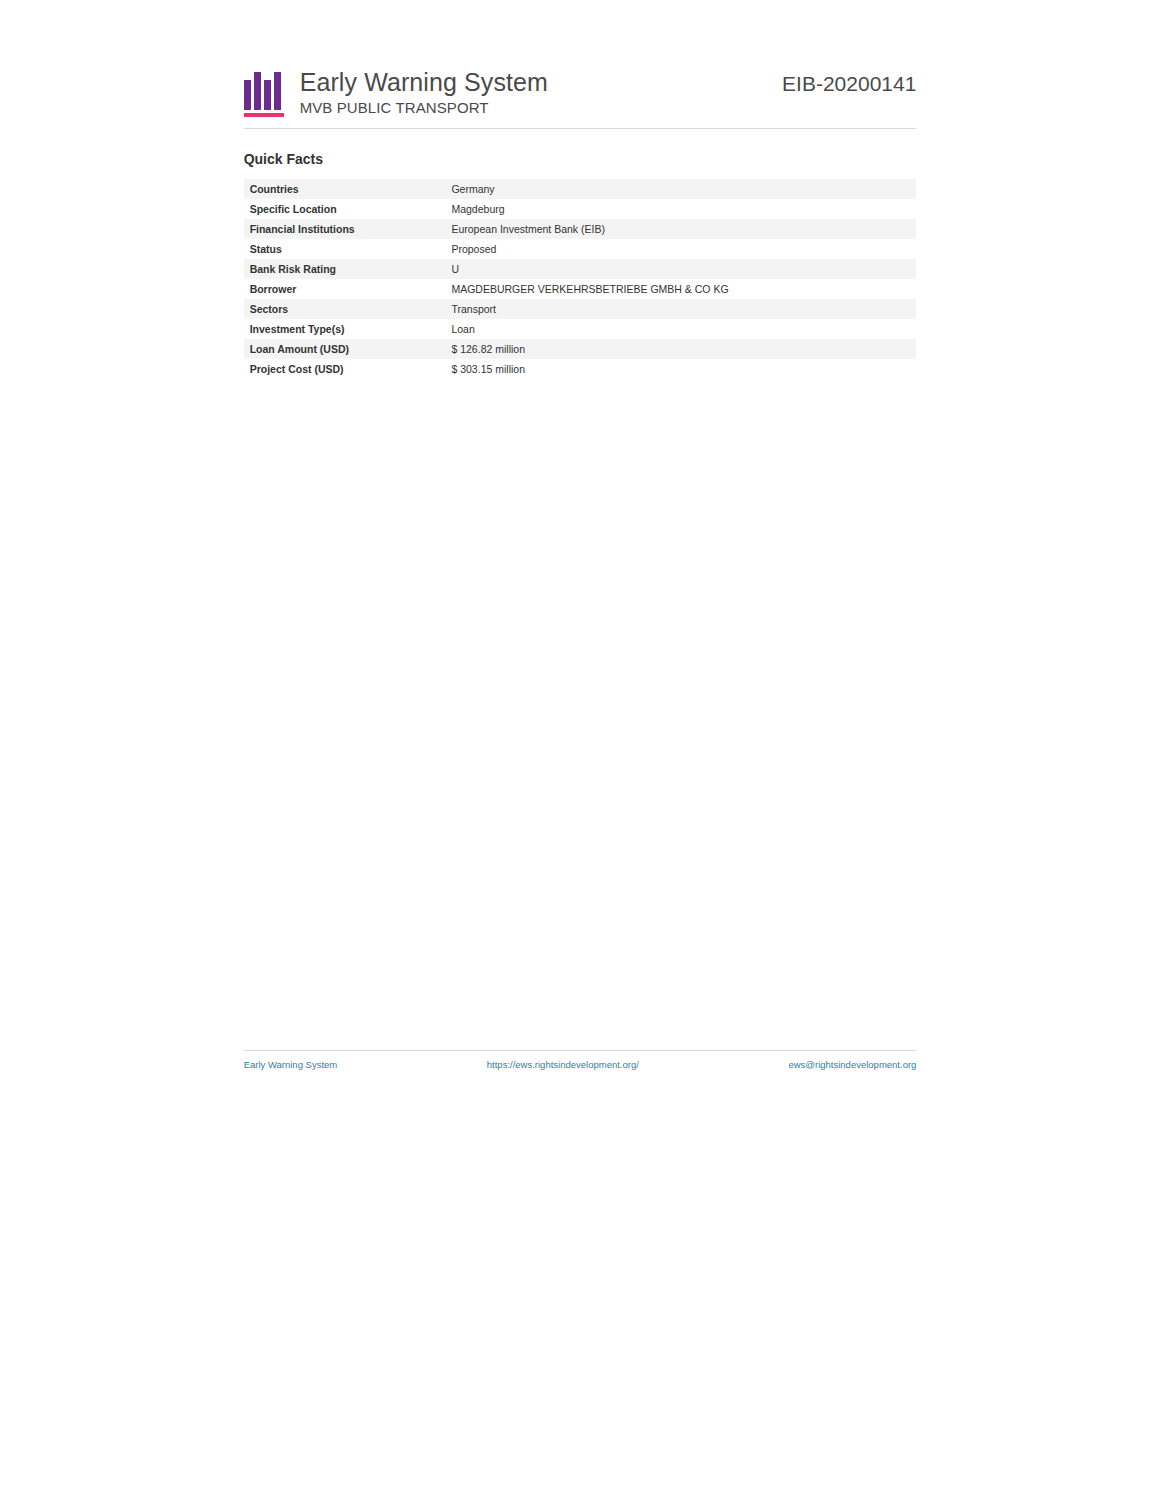Early Warning System
MVB PUBLIC TRANSPORT
EIB-20200141
Quick Facts
| Countries | Germany |
| Specific Location | Magdeburg |
| Financial Institutions | European Investment Bank (EIB) |
| Status | Proposed |
| Bank Risk Rating | U |
| Borrower | MAGDEBURGER VERKEHRSBETRIEBE GMBH & CO KG |
| Sectors | Transport |
| Investment Type(s) | Loan |
| Loan Amount (USD) | $ 126.82 million |
| Project Cost (USD) | $ 303.15 million |
Early Warning System
https://ews.rightsindevelopment.org/
ews@rightsindevelopment.org